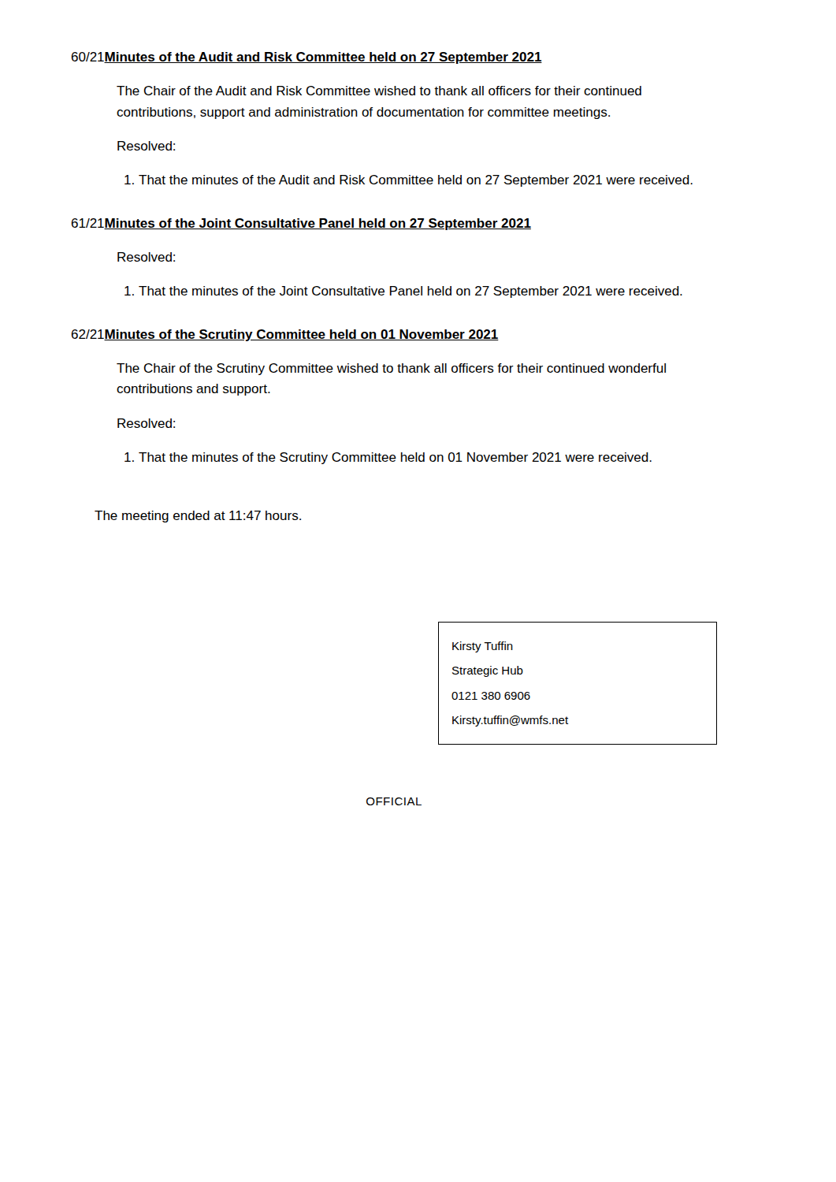60/21
Minutes of the Audit and Risk Committee held on 27 September 2021
The Chair of the Audit and Risk Committee wished to thank all officers for their continued contributions, support and administration of documentation for committee meetings.
Resolved:
That the minutes of the Audit and Risk Committee held on 27 September 2021 were received.
61/21
Minutes of the Joint Consultative Panel held on 27 September 2021
Resolved:
That the minutes of the Joint Consultative Panel held on 27 September 2021 were received.
62/21
Minutes of the Scrutiny Committee held on 01 November 2021
The Chair of the Scrutiny Committee wished to thank all officers for their continued wonderful contributions and support.
Resolved:
That the minutes of the Scrutiny Committee held on 01 November 2021 were received.
The meeting ended at 11:47 hours.
Kirsty Tuffin
Strategic Hub
0121 380 6906
Kirsty.tuffin@wmfs.net
OFFICIAL